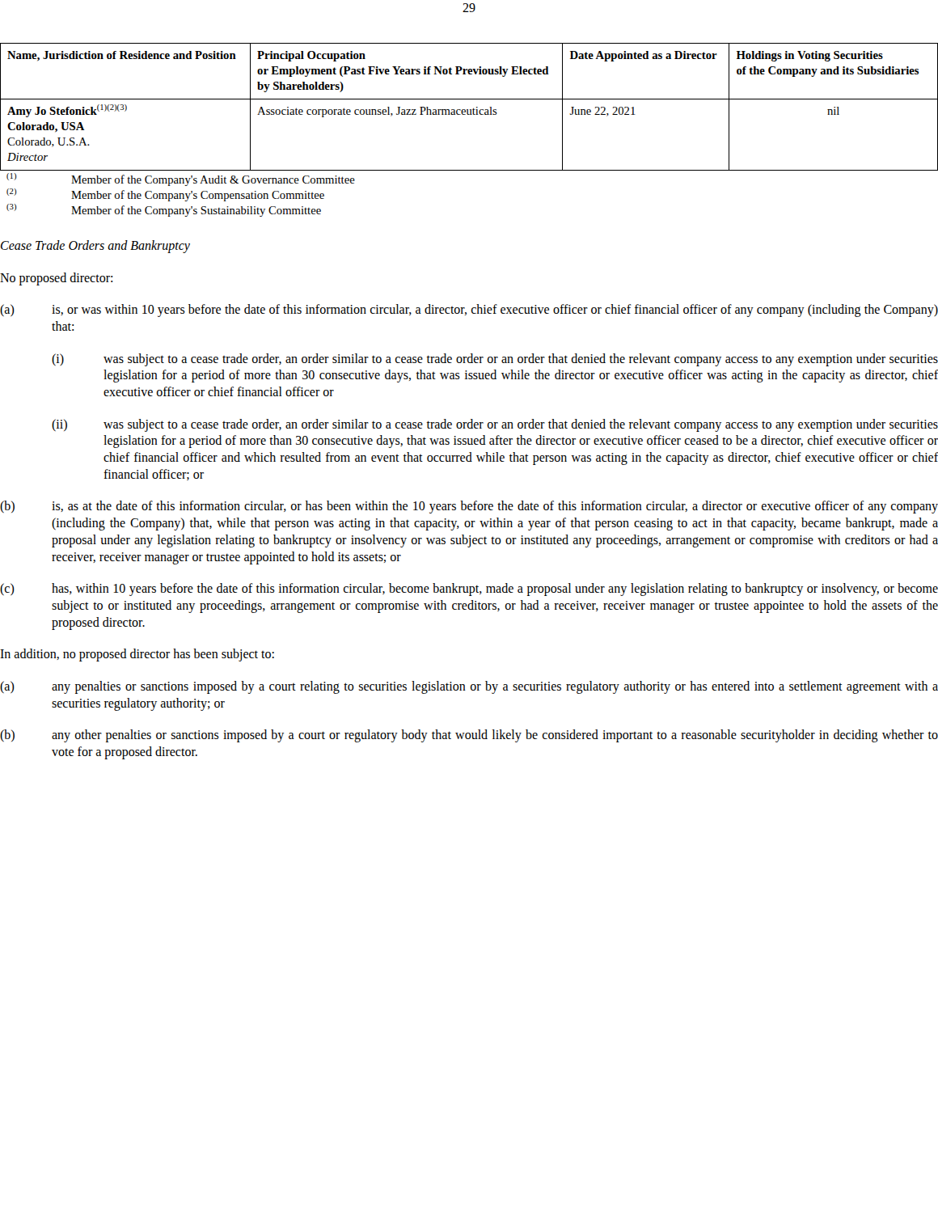29
| Name, Jurisdiction of Residence and Position | Principal Occupation or Employment (Past Five Years if Not Previously Elected by Shareholders) | Date Appointed as a Director | Holdings in Voting Securities of the Company and its Subsidiaries |
| --- | --- | --- | --- |
| Amy Jo Stefonick (1)(2)(3) Colorado, USA Colorado, U.S.A. Director | Associate corporate counsel, Jazz Pharmaceuticals | June 22, 2021 | nil |
| (1) | Member of the Company's Audit & Governance Committee |
| (2) | Member of the Company's Compensation Committee |
| (3) | Member of the Company's Sustainability Committee |
Cease Trade Orders and Bankruptcy
No proposed director:
(a)
is, or was within 10 years before the date of this information circular, a director, chief executive officer or chief financial officer of any company (including the Company) that:
(i)
was subject to a cease trade order, an order similar to a cease trade order or an order that denied the relevant company access to any exemption under securities legislation for a period of more than 30 consecutive days, that was issued while the director or executive officer was acting in the capacity as director, chief executive officer or chief financial officer or
(ii)
was subject to a cease trade order, an order similar to a cease trade order or an order that denied the relevant company access to any exemption under securities legislation for a period of more than 30 consecutive days, that was issued after the director or executive officer ceased to be a director, chief executive officer or chief financial officer and which resulted from an event that occurred while that person was acting in the capacity as director, chief executive officer or chief financial officer; or
(b)
is, as at the date of this information circular, or has been within the 10 years before the date of this information circular, a director or executive officer of any company (including the Company) that, while that person was acting in that capacity, or within a year of that person ceasing to act in that capacity, became bankrupt, made a proposal under any legislation relating to bankruptcy or insolvency or was subject to or instituted any proceedings, arrangement or compromise with creditors or had a receiver, receiver manager or trustee appointed to hold its assets; or
(c)
has, within 10 years before the date of this information circular, become bankrupt, made a proposal under any legislation relating to bankruptcy or insolvency, or become subject to or instituted any proceedings, arrangement or compromise with creditors, or had a receiver, receiver manager or trustee appointee to hold the assets of the proposed director.
In addition, no proposed director has been subject to:
(a)
any penalties or sanctions imposed by a court relating to securities legislation or by a securities regulatory authority or has entered into a settlement agreement with a securities regulatory authority; or
(b)
any other penalties or sanctions imposed by a court or regulatory body that would likely be considered important to a reasonable securityholder in deciding whether to vote for a proposed director.